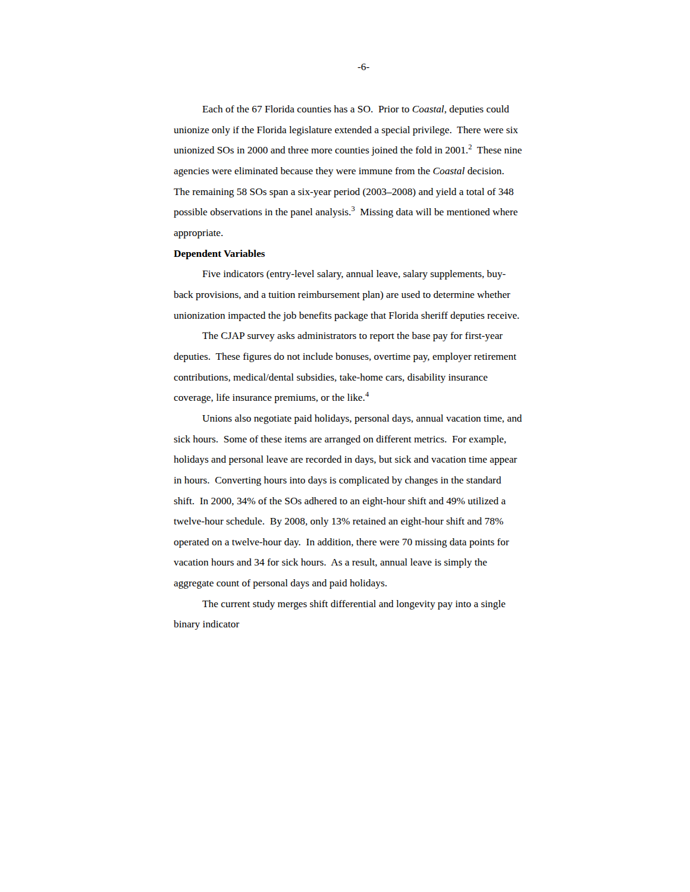-6-
Each of the 67 Florida counties has a SO. Prior to Coastal, deputies could unionize only if the Florida legislature extended a special privilege. There were six unionized SOs in 2000 and three more counties joined the fold in 2001.2 These nine agencies were eliminated because they were immune from the Coastal decision. The remaining 58 SOs span a six-year period (2003–2008) and yield a total of 348 possible observations in the panel analysis.3 Missing data will be mentioned where appropriate.
Dependent Variables
Five indicators (entry-level salary, annual leave, salary supplements, buy-back provisions, and a tuition reimbursement plan) are used to determine whether unionization impacted the job benefits package that Florida sheriff deputies receive.
The CJAP survey asks administrators to report the base pay for first-year deputies. These figures do not include bonuses, overtime pay, employer retirement contributions, medical/dental subsidies, take-home cars, disability insurance coverage, life insurance premiums, or the like.4
Unions also negotiate paid holidays, personal days, annual vacation time, and sick hours. Some of these items are arranged on different metrics. For example, holidays and personal leave are recorded in days, but sick and vacation time appear in hours. Converting hours into days is complicated by changes in the standard shift. In 2000, 34% of the SOs adhered to an eight-hour shift and 49% utilized a twelve-hour schedule. By 2008, only 13% retained an eight-hour shift and 78% operated on a twelve-hour day. In addition, there were 70 missing data points for vacation hours and 34 for sick hours. As a result, annual leave is simply the aggregate count of personal days and paid holidays.
The current study merges shift differential and longevity pay into a single binary indicator